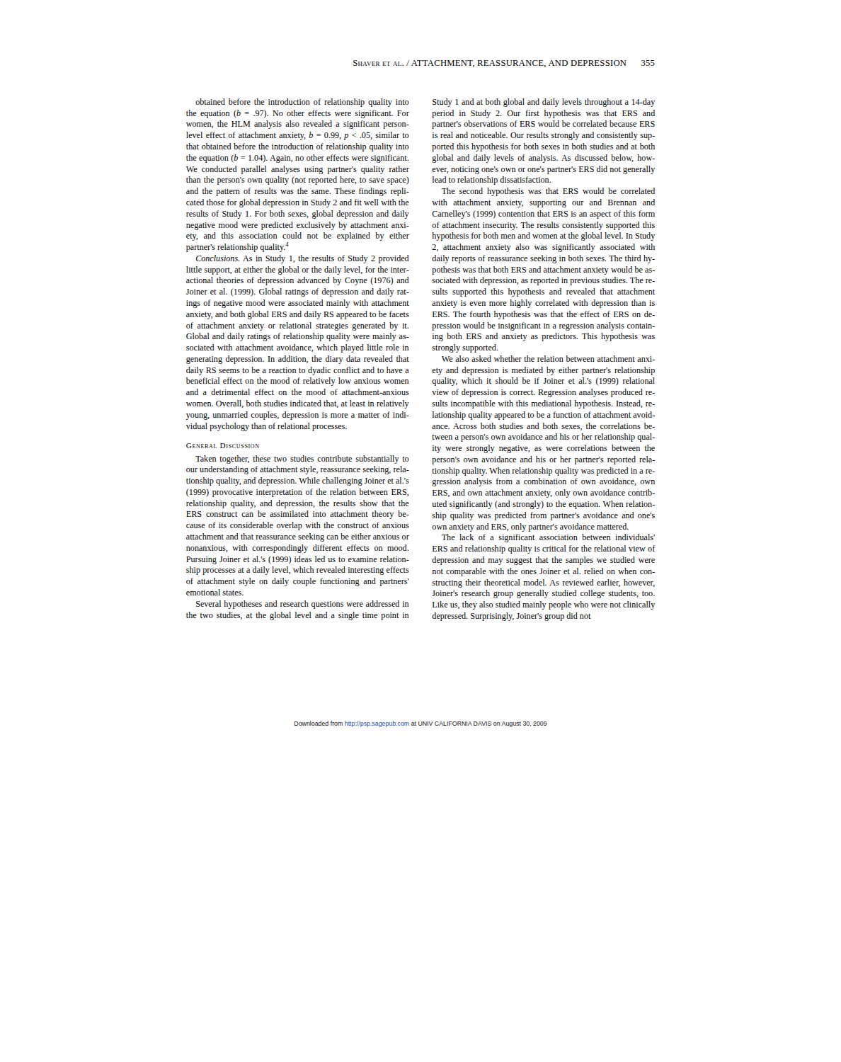Shaver et al. / ATTACHMENT, REASSURANCE, AND DEPRESSION355
obtained before the introduction of relationship quality into the equation (b = .97). No other effects were significant. For women, the HLM analysis also revealed a significant person-level effect of attachment anxiety, b = 0.99, p < .05, similar to that obtained before the introduction of relationship quality into the equation (b = 1.04). Again, no other effects were significant. We conducted parallel analyses using partner's quality rather than the person's own quality (not reported here, to save space) and the pattern of results was the same. These findings replicated those for global depression in Study 2 and fit well with the results of Study 1. For both sexes, global depression and daily negative mood were predicted exclusively by attachment anxiety, and this association could not be explained by either partner's relationship quality.4
Conclusions. As in Study 1, the results of Study 2 provided little support, at either the global or the daily level, for the interactional theories of depression advanced by Coyne (1976) and Joiner et al. (1999). Global ratings of depression and daily ratings of negative mood were associated mainly with attachment anxiety, and both global ERS and daily RS appeared to be facets of attachment anxiety or relational strategies generated by it. Global and daily ratings of relationship quality were mainly associated with attachment avoidance, which played little role in generating depression. In addition, the diary data revealed that daily RS seems to be a reaction to dyadic conflict and to have a beneficial effect on the mood of relatively low anxious women and a detrimental effect on the mood of attachment-anxious women. Overall, both studies indicated that, at least in relatively young, unmarried couples, depression is more a matter of individual psychology than of relational processes.
General Discussion
Taken together, these two studies contribute substantially to our understanding of attachment style, reassurance seeking, relationship quality, and depression. While challenging Joiner et al.'s (1999) provocative interpretation of the relation between ERS, relationship quality, and depression, the results show that the ERS construct can be assimilated into attachment theory because of its considerable overlap with the construct of anxious attachment and that reassurance seeking can be either anxious or nonanxious, with correspondingly different effects on mood. Pursuing Joiner et al.'s (1999) ideas led us to examine relationship processes at a daily level, which revealed interesting effects of attachment style on daily couple functioning and partners' emotional states.
Several hypotheses and research questions were addressed in the two studies, at the global level and a single time point in Study 1 and at both global and daily levels throughout a 14-day period in Study 2. Our first hypothesis was that ERS and partner's observations of ERS would be correlated because ERS is real and noticeable. Our results strongly and consistently supported this hypothesis for both sexes in both studies and at both global and daily levels of analysis. As discussed below, however, noticing one's own or one's partner's ERS did not generally lead to relationship dissatisfaction.
The second hypothesis was that ERS would be correlated with attachment anxiety, supporting our and Brennan and Carnelley's (1999) contention that ERS is an aspect of this form of attachment insecurity. The results consistently supported this hypothesis for both men and women at the global level. In Study 2, attachment anxiety also was significantly associated with daily reports of reassurance seeking in both sexes. The third hypothesis was that both ERS and attachment anxiety would be associated with depression, as reported in previous studies. The results supported this hypothesis and revealed that attachment anxiety is even more highly correlated with depression than is ERS. The fourth hypothesis was that the effect of ERS on depression would be insignificant in a regression analysis containing both ERS and anxiety as predictors. This hypothesis was strongly supported.
We also asked whether the relation between attachment anxiety and depression is mediated by either partner's relationship quality, which it should be if Joiner et al.'s (1999) relational view of depression is correct. Regression analyses produced results incompatible with this mediational hypothesis. Instead, relationship quality appeared to be a function of attachment avoidance. Across both studies and both sexes, the correlations between a person's own avoidance and his or her relationship quality were strongly negative, as were correlations between the person's own avoidance and his or her partner's reported relationship quality. When relationship quality was predicted in a regression analysis from a combination of own avoidance, own ERS, and own attachment anxiety, only own avoidance contributed significantly (and strongly) to the equation. When relationship quality was predicted from partner's avoidance and one's own anxiety and ERS, only partner's avoidance mattered.
The lack of a significant association between individuals' ERS and relationship quality is critical for the relational view of depression and may suggest that the samples we studied were not comparable with the ones Joiner et al. relied on when constructing their theoretical model. As reviewed earlier, however, Joiner's research group generally studied college students, too. Like us, they also studied mainly people who were not clinically depressed. Surprisingly, Joiner's group did not
Downloaded from http://psp.sagepub.com at UNIV CALIFORNIA DAVIS on August 30, 2009